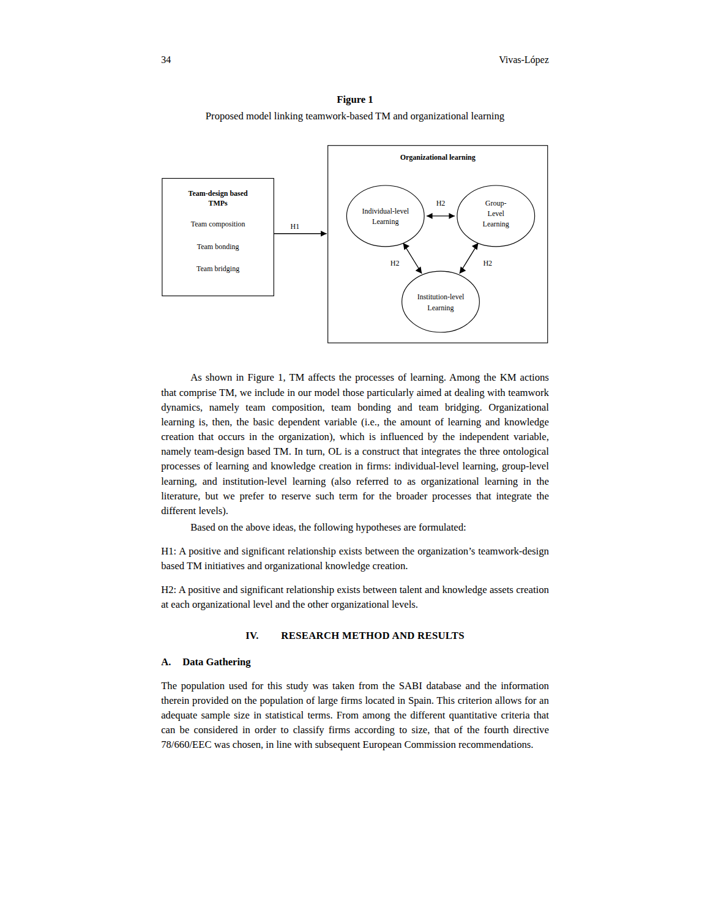34 Vivas-López
Figure 1 Proposed model linking teamwork-based TM and organizational learning
Team-design based TMPs Team composition Team bonding Team bridging H1 Organizational learning Individual-level Learning Group- Level Learning Institution-level Learning H2 H2 H2
As shown in Figure 1, TM affects the processes of learning. Among the KM actions that comprise TM, we include in our model those particularly aimed at dealing with teamwork dynamics, namely team composition, team bonding and team bridging. Organizational learning is, then, the basic dependent variable (i.e., the amount of learning and knowledge creation that occurs in the organization), which is influenced by the independent variable, namely team-design based TM. In turn, OL is a construct that integrates the three ontological processes of learning and knowledge creation in firms: individual-level learning, group-level learning, and institution-level learning (also referred to as organizational learning in the literature, but we prefer to reserve such term for the broader processes that integrate the different levels).
Based on the above ideas, the following hypotheses are formulated:
H1: A positive and significant relationship exists between the organization’s teamwork-design based TM initiatives and organizational knowledge creation.
H2: A positive and significant relationship exists between talent and knowledge assets creation at each organizational level and the other organizational levels.
IV. RESEARCH METHOD AND RESULTS
A. Data Gathering
The population used for this study was taken from the SABI database and the information therein provided on the population of large firms located in Spain. This criterion allows for an adequate sample size in statistical terms. From among the different quantitative criteria that can be considered in order to classify firms according to size, that of the fourth directive 78/660/EEC was chosen, in line with subsequent European Commission recommendations.